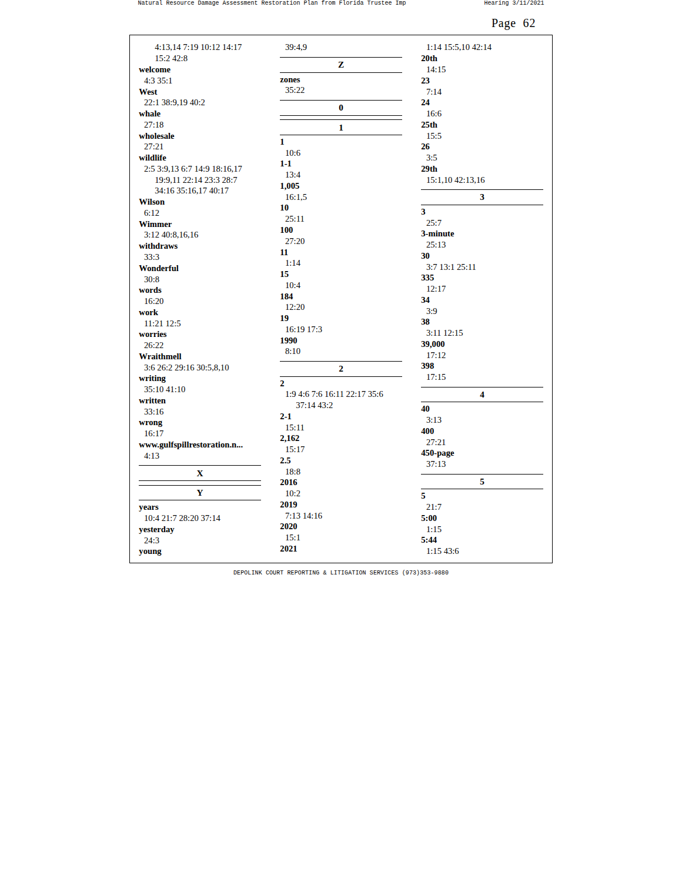Natural Resource Damage Assessment Restoration Plan from Florida Trustee Imp
Hearing 3/11/2021
Page 62
4:13,14 7:19 10:12 14:17
15:2 42:8
welcome
4:3 35:1
West
22:1 38:9,19 40:2
whale
27:18
wholesale
27:21
wildlife
2:5 3:9,13 6:7 14:9 18:16,17
19:9,11 22:14 23:3 28:7
34:16 35:16,17 40:17
Wilson
6:12
Wimmer
3:12 40:8,16,16
withdraws
33:3
Wonderful
30:8
words
16:20
work
11:21 12:5
worries
26:22
Wraithmell
3:6 26:2 29:16 30:5,8,10
writing
35:10 41:10
written
33:16
wrong
16:17
www.gulfspillrestoration.n...
4:13
X
Y
years
10:4 21:7 28:20 37:14
yesterday
24:3
young
39:4,9
Z
zones
35:22
0
1
1
10:6
1-1
13:4
1,005
16:1,5
10
25:11
100
27:20
11
1:14
15
10:4
184
12:20
19
16:19 17:3
1990
8:10
2
2
1:9 4:6 7:6 16:11 22:17 35:6
37:14 43:2
2-1
15:11
2,162
15:17
2.5
18:8
2016
10:2
2019
7:13 14:16
2020
15:1
2021
1:14 15:5,10 42:14
20th
14:15
23
7:14
24
16:6
25th
15:5
26
3:5
29th
15:1,10 42:13,16
3
3
25:7
3-minute
25:13
30
3:7 13:1 25:11
335
12:17
34
3:9
38
3:11 12:15
39,000
17:12
398
17:15
4
40
3:13
400
27:21
450-page
37:13
5
5
21:7
5:00
1:15
5:44
1:15 43:6
DEPOLINK COURT REPORTING & LITIGATION SERVICES (973)353-9880